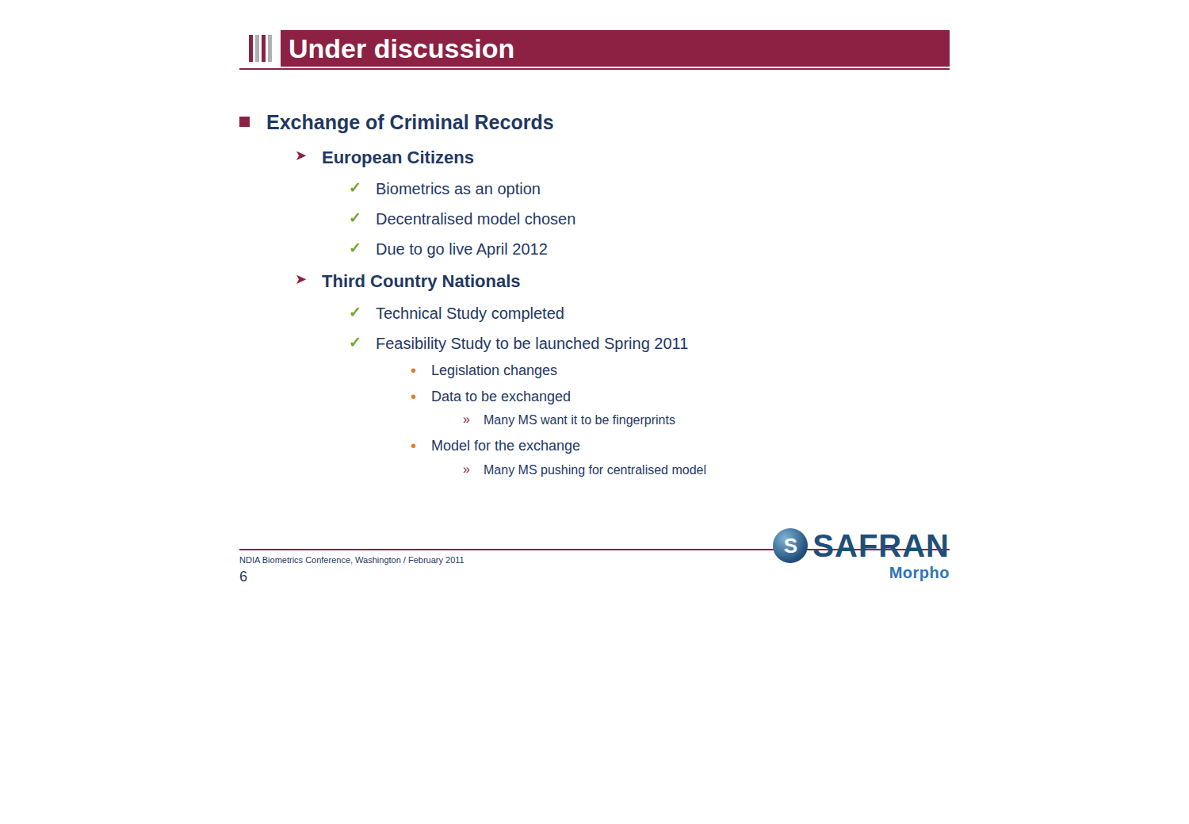Under discussion
Exchange of Criminal Records
European Citizens
Biometrics as an option
Decentralised model chosen
Due to go live April 2012
Third Country Nationals
Technical Study completed
Feasibility Study to be launched Spring 2011
Legislation changes
Data to be exchanged
Many MS want it to be fingerprints
Model for the exchange
Many MS pushing for centralised model
NDIA Biometrics Conference, Washington / February 2011
6
SAFRAN
Morpho